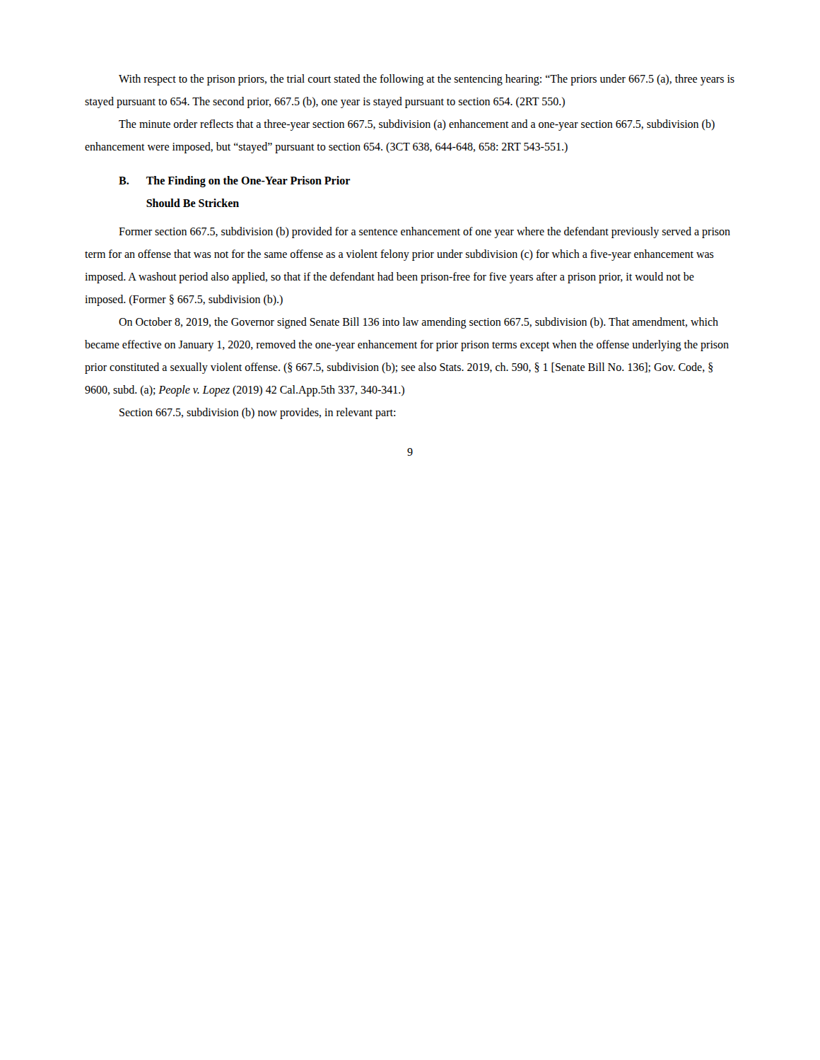With respect to the prison priors, the trial court stated the following at the sentencing hearing: “The priors under 667.5 (a), three years is stayed pursuant to 654. The second prior, 667.5 (b), one year is stayed pursuant to section 654. (2RT 550.)
The minute order reflects that a three-year section 667.5, subdivision (a) enhancement and a one-year section 667.5, subdivision (b) enhancement were imposed, but “stayed” pursuant to section 654. (3CT 638, 644-648, 658: 2RT 543-551.)
B. The Finding on the One-Year Prison Prior
Should Be Stricken
Former section 667.5, subdivision (b) provided for a sentence enhancement of one year where the defendant previously served a prison term for an offense that was not for the same offense as a violent felony prior under subdivision (c) for which a five-year enhancement was imposed. A washout period also applied, so that if the defendant had been prison-free for five years after a prison prior, it would not be imposed. (Former § 667.5, subdivision (b).)
On October 8, 2019, the Governor signed Senate Bill 136 into law amending section 667.5, subdivision (b). That amendment, which became effective on January 1, 2020, removed the one-year enhancement for prior prison terms except when the offense underlying the prison prior constituted a sexually violent offense. (§ 667.5, subdivision (b); see also Stats. 2019, ch. 590, § 1 [Senate Bill No. 136]; Gov. Code, § 9600, subd. (a); People v. Lopez (2019) 42 Cal.App.5th 337, 340-341.)
Section 667.5, subdivision (b) now provides, in relevant part:
9